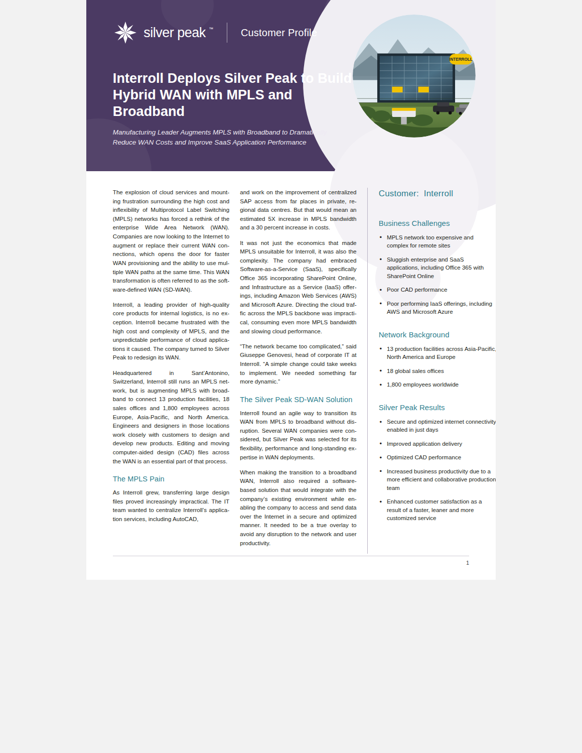silver peak™
Customer Profile
Interroll Deploys Silver Peak to Build
Hybrid WAN with MPLS and Broadband
Manufacturing Leader Augments MPLS with Broadband to Dramatically
Reduce WAN Costs and Improve SaaS Application Performance
INTERROLL
The explosion of cloud services and mounting frustration surrounding the high cost and inflexibility of Multiprotocol Label Switching (MPLS) networks has forced a rethink of the enterprise Wide Area Network (WAN). Companies are now looking to the Internet to augment or replace their current WAN connections, which opens the door for faster WAN provisioning and the ability to use multiple WAN paths at the same time. This WAN transformation is often referred to as the software-defined WAN (SD-WAN).
Interroll, a leading provider of high-quality core products for internal logistics, is no exception. Interroll became frustrated with the high cost and complexity of MPLS, and the unpredictable performance of cloud applications it caused. The company turned to Silver Peak to redesign its WAN.
Headquartered in Sant’Antonino, Switzerland, Interroll still runs an MPLS network, but is augmenting MPLS with broadband to connect 13 production facilities, 18 sales offices and 1,800 employees across Europe, Asia-Pacific, and North America. Engineers and designers in those locations work closely with customers to design and develop new products. Editing and moving computer-aided design (CAD) files across the WAN is an essential part of that process.
The MPLS Pain
As Interroll grew, transferring large design files proved increasingly impractical. The IT team wanted to centralize Interroll’s application services, including AutoCAD,
and work on the improvement of centralized SAP access from far places in private, regional data centres. But that would mean an estimated 5X increase in MPLS bandwidth and a 30 percent increase in costs.
It was not just the economics that made MPLS unsuitable for Interroll, it was also the complexity. The company had embraced Software-as-a-Service (SaaS), specifically Office 365 incorporating SharePoint Online, and Infrastructure as a Service (IaaS) offerings, including Amazon Web Services (AWS) and Microsoft Azure. Directing the cloud traffic across the MPLS backbone was impractical, consuming even more MPLS bandwidth and slowing cloud performance.
“The network became too complicated,” said Giuseppe Genovesi, head of corporate IT at Interroll. “A simple change could take weeks to implement. We needed something far more dynamic.”
The Silver Peak SD-WAN Solution
Interroll found an agile way to transition its WAN from MPLS to broadband without disruption. Several WAN companies were considered, but Silver Peak was selected for its flexibility, performance and long-standing expertise in WAN deployments.
When making the transition to a broadband WAN, Interroll also required a software-based solution that would integrate with the company’s existing environment while enabling the company to access and send data over the Internet in a secure and optimized manner. It needed to be a true overlay to avoid any disruption to the network and user productivity.
Customer: Interroll
Business Challenges
MPLS network too expensive and complex for remote sites
Sluggish enterprise and SaaS applications, including Office 365 with SharePoint Online
Poor CAD performance
Poor performing IaaS offerings, including AWS and Microsoft Azure
Network Background
13 production facilities across Asia-Pacific, North America and Europe
18 global sales offices
1,800 employees worldwide
Silver Peak Results
Secure and optimized internet connectivity enabled in just days
Improved application delivery
Optimized CAD performance
Increased business productivity due to a more efficient and collaborative production team
Enhanced customer satisfaction as a result of a faster, leaner and more customized service
1